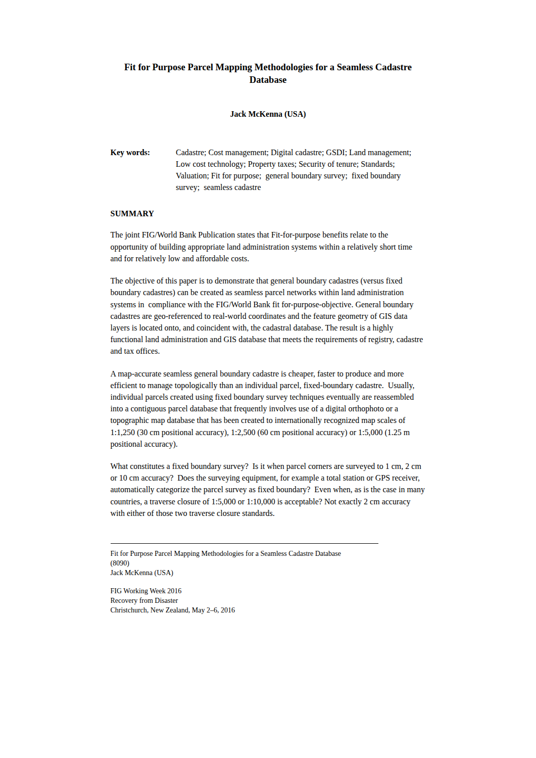Fit for Purpose Parcel Mapping Methodologies for a Seamless Cadastre
Database
Jack McKenna (USA)
Key words:
Cadastre; Cost management; Digital cadastre; GSDI; Land management; Low cost technology; Property taxes; Security of tenure; Standards; Valuation; Fit for purpose; general boundary survey; fixed boundary survey; seamless cadastre
SUMMARY
The joint FIG/World Bank Publication states that Fit-for-purpose benefits relate to the opportunity of building appropriate land administration systems within a relatively short time and for relatively low and affordable costs.
The objective of this paper is to demonstrate that general boundary cadastres (versus fixed boundary cadastres) can be created as seamless parcel networks within land administration systems in compliance with the FIG/World Bank fit for-purpose-objective. General boundary cadastres are geo-referenced to real-world coordinates and the feature geometry of GIS data layers is located onto, and coincident with, the cadastral database. The result is a highly functional land administration and GIS database that meets the requirements of registry, cadastre and tax offices.
A map-accurate seamless general boundary cadastre is cheaper, faster to produce and more efficient to manage topologically than an individual parcel, fixed-boundary cadastre. Usually, individual parcels created using fixed boundary survey techniques eventually are reassembled into a contiguous parcel database that frequently involves use of a digital orthophoto or a topographic map database that has been created to internationally recognized map scales of 1:1,250 (30 cm positional accuracy), 1:2,500 (60 cm positional accuracy) or 1:5,000 (1.25 m positional accuracy).
What constitutes a fixed boundary survey? Is it when parcel corners are surveyed to 1 cm, 2 cm or 10 cm accuracy? Does the surveying equipment, for example a total station or GPS receiver, automatically categorize the parcel survey as fixed boundary? Even when, as is the case in many countries, a traverse closure of 1:5,000 or 1:10,000 is acceptable? Not exactly 2 cm accuracy with either of those two traverse closure standards.
Fit for Purpose Parcel Mapping Methodologies for a Seamless Cadastre Database
(8090)
Jack McKenna (USA)
FIG Working Week 2016
Recovery from Disaster
Christchurch, New Zealand, May 2–6, 2016